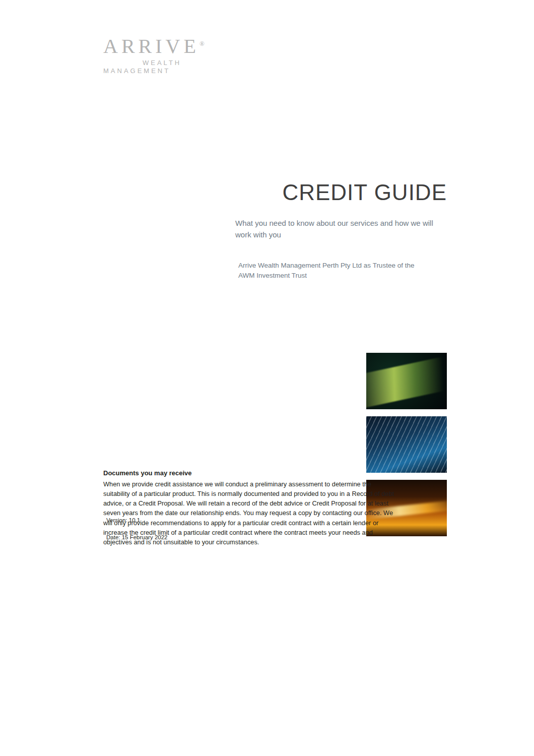ARRIVE®
WEALTH
MANAGEMENT
CREDIT GUIDE
What you need to know about our services and how we will work with you
Arrive Wealth Management Perth Pty Ltd as Trustee of the AWM Investment Trust
Documents you may receive
When we provide credit assistance we will conduct a preliminary assessment to determine the suitability of a particular product. This is normally documented and provided to you in a Record of debt advice, or a Credit Proposal. We will retain a record of the debt advice or Credit Proposal for at least seven years from the date our relationship ends. You may request a copy by contacting our office. We will only provide recommendations to apply for a particular credit contract with a certain lender or increase the credit limit of a particular credit contract where the contract meets your needs and objectives and is not unsuitable to your circumstances.
Version: 10.1
Date: 15 February 2022